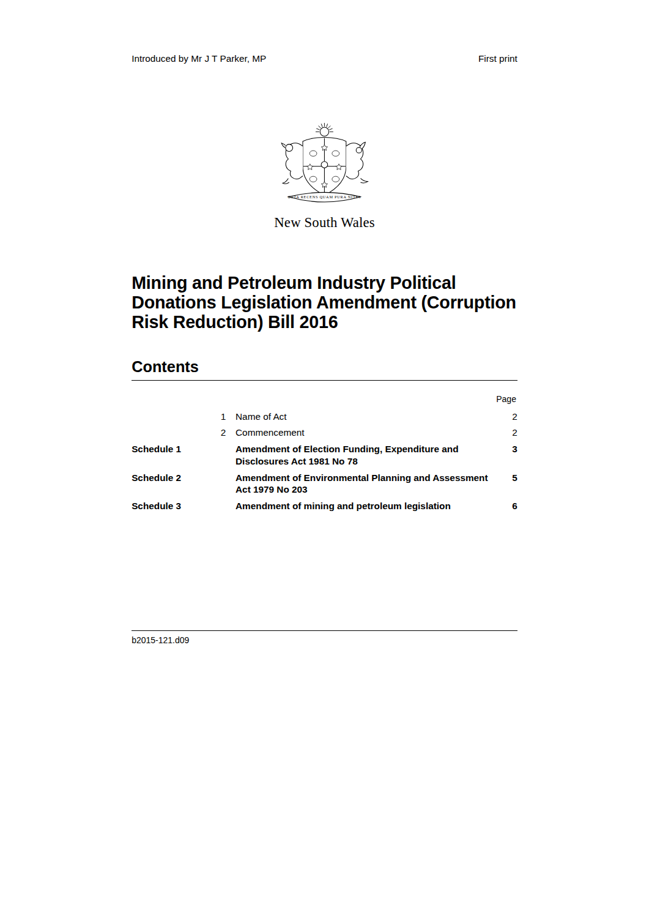Introduced by Mr J T Parker, MP
First print
ORTA RECENS QUAM PURA NITES
New South Wales
Mining and Petroleum Industry Political Donations Legislation Amendment (Corruption Risk Reduction) Bill 2016
Contents
Page
| | 1 | Name of Act | 2 |
| | 2 | Commencement | 2 |
| Schedule 1 | | Amendment of Election Funding, Expenditure and Disclosures Act 1981 No 78 | 3 |
| Schedule 2 | | Amendment of Environmental Planning and Assessment Act 1979 No 203 | 5 |
| Schedule 3 | | Amendment of mining and petroleum legislation | 6 |
b2015-121.d09